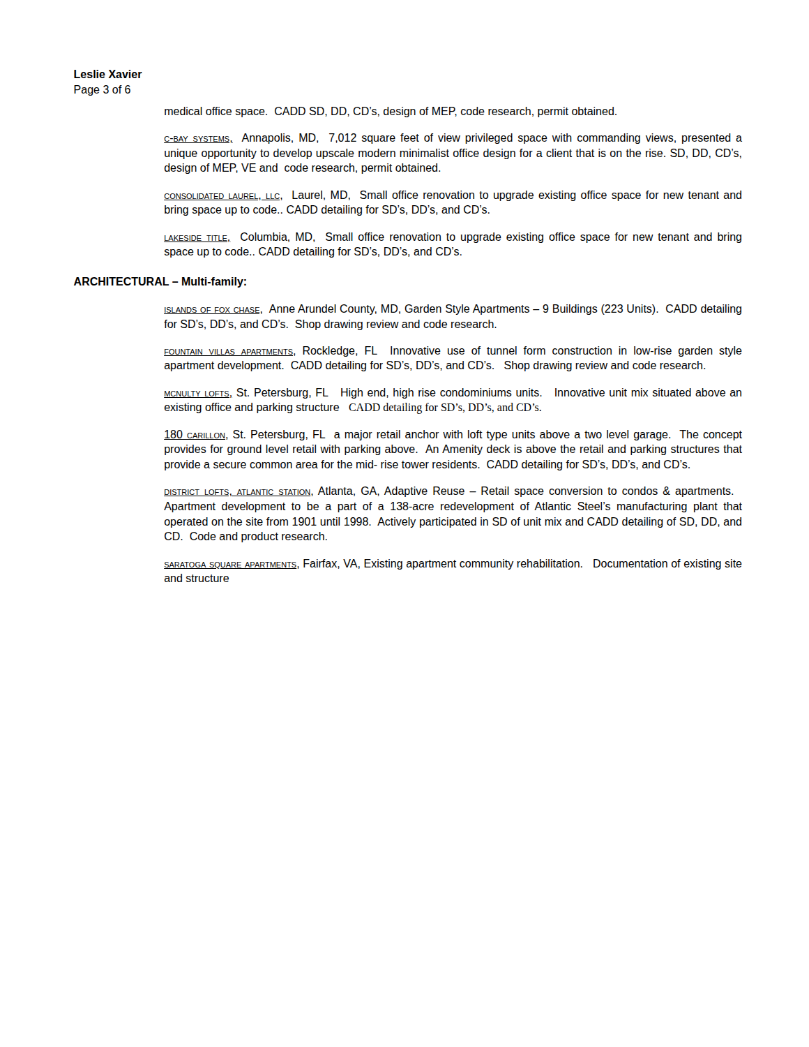Leslie Xavier
Page 3 of 6
medical office space. CADD SD, DD, CD’s, design of MEP, code research, permit obtained.
C-Bay Systems, Annapolis, MD, 7,012 square feet of view privileged space with commanding views, presented a unique opportunity to develop upscale modern minimalist office design for a client that is on the rise. SD, DD, CD’s, design of MEP, VE and code research, permit obtained.
Consolidated Laurel, LLC, Laurel, MD, Small office renovation to upgrade existing office space for new tenant and bring space up to code.. CADD detailing for SD’s, DD’s, and CD’s.
Lakeside Title, Columbia, MD, Small office renovation to upgrade existing office space for new tenant and bring space up to code.. CADD detailing for SD’s, DD’s, and CD’s.
ARCHITECTURAL – Multi-family:
Islands of Fox Chase, Anne Arundel County, MD, Garden Style Apartments – 9 Buildings (223 Units). CADD detailing for SD’s, DD’s, and CD’s. Shop drawing review and code research.
Fountain Villas Apartments, Rockledge, FL Innovative use of tunnel form construction in low-rise garden style apartment development. CADD detailing for SD’s, DD’s, and CD’s. Shop drawing review and code research.
McNulty Lofts, St. Petersburg, FL High end, high rise condominiums units. Innovative unit mix situated above an existing office and parking structure CADD detailing for SD’s, DD’s, and CD’s.
180 Carillon, St. Petersburg, FL a major retail anchor with loft type units above a two level garage. The concept provides for ground level retail with parking above. An Amenity deck is above the retail and parking structures that provide a secure common area for the mid- rise tower residents. CADD detailing for SD’s, DD’s, and CD’s.
District Lofts, Atlantic Station, Atlanta, GA, Adaptive Reuse – Retail space conversion to condos & apartments. Apartment development to be a part of a 138-acre redevelopment of Atlantic Steel’s manufacturing plant that operated on the site from 1901 until 1998. Actively participated in SD of unit mix and CADD detailing of SD, DD, and CD. Code and product research.
Saratoga Square Apartments, Fairfax, VA, Existing apartment community rehabilitation. Documentation of existing site and structure